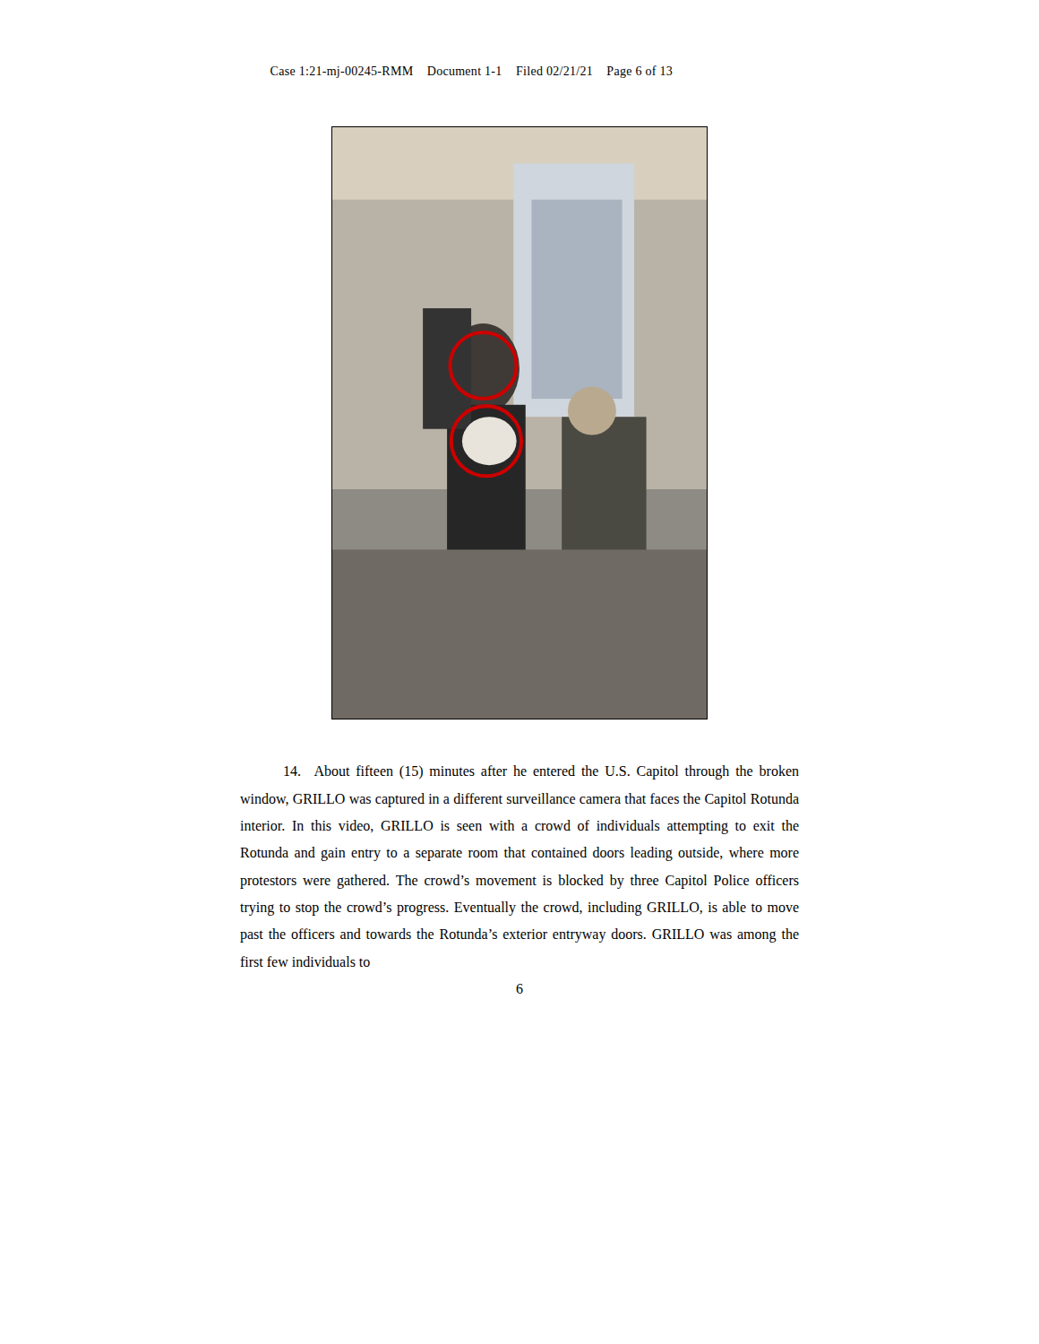Case 1:21-mj-00245-RMM Document 1-1 Filed 02/21/21 Page 6 of 13
14. About fifteen (15) minutes after he entered the U.S. Capitol through the broken window, GRILLO was captured in a different surveillance camera that faces the Capitol Rotunda interior. In this video, GRILLO is seen with a crowd of individuals attempting to exit the Rotunda and gain entry to a separate room that contained doors leading outside, where more protestors were gathered. The crowd’s movement is blocked by three Capitol Police officers trying to stop the crowd’s progress. Eventually the crowd, including GRILLO, is able to move past the officers and towards the Rotunda’s exterior entryway doors. GRILLO was among the first few individuals to
6